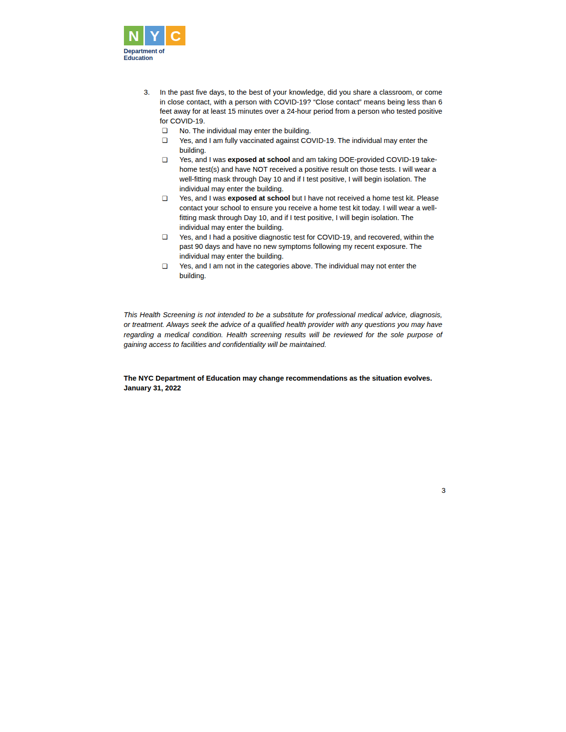N Y C
Department of
Education
3.
In the past five days, to the best of your knowledge, did you share a classroom, or come in close contact, with a person with COVID-19? “Close contact” means being less than 6 feet away for at least 15 minutes over a 24-hour period from a person who tested positive for COVID-19.
❑No. The individual may enter the building.
❑Yes, and I am fully vaccinated against COVID-19. The individual may enter the building.
❑Yes, and I was exposed at school and am taking DOE-provided COVID-19 take-home test(s) and have NOT received a positive result on those tests. I will wear a well-fitting mask through Day 10 and if I test positive, I will begin isolation. The individual may enter the building.
❑Yes, and I was exposed at school but I have not received a home test kit. Please contact your school to ensure you receive a home test kit today. I will wear a well-fitting mask through Day 10, and if I test positive, I will begin isolation. The individual may enter the building.
❑Yes, and I had a positive diagnostic test for COVID-19, and recovered, within the past 90 days and have no new symptoms following my recent exposure. The individual may enter the building.
❑Yes, and I am not in the categories above. The individual may not enter the building.
This Health Screening is not intended to be a substitute for professional medical advice, diagnosis, or treatment. Always seek the advice of a qualified health provider with any questions you may have regarding a medical condition. Health screening results will be reviewed for the sole purpose of gaining access to facilities and confidentiality will be maintained.
The NYC Department of Education may change recommendations as the situation evolves. January 31, 2022
3